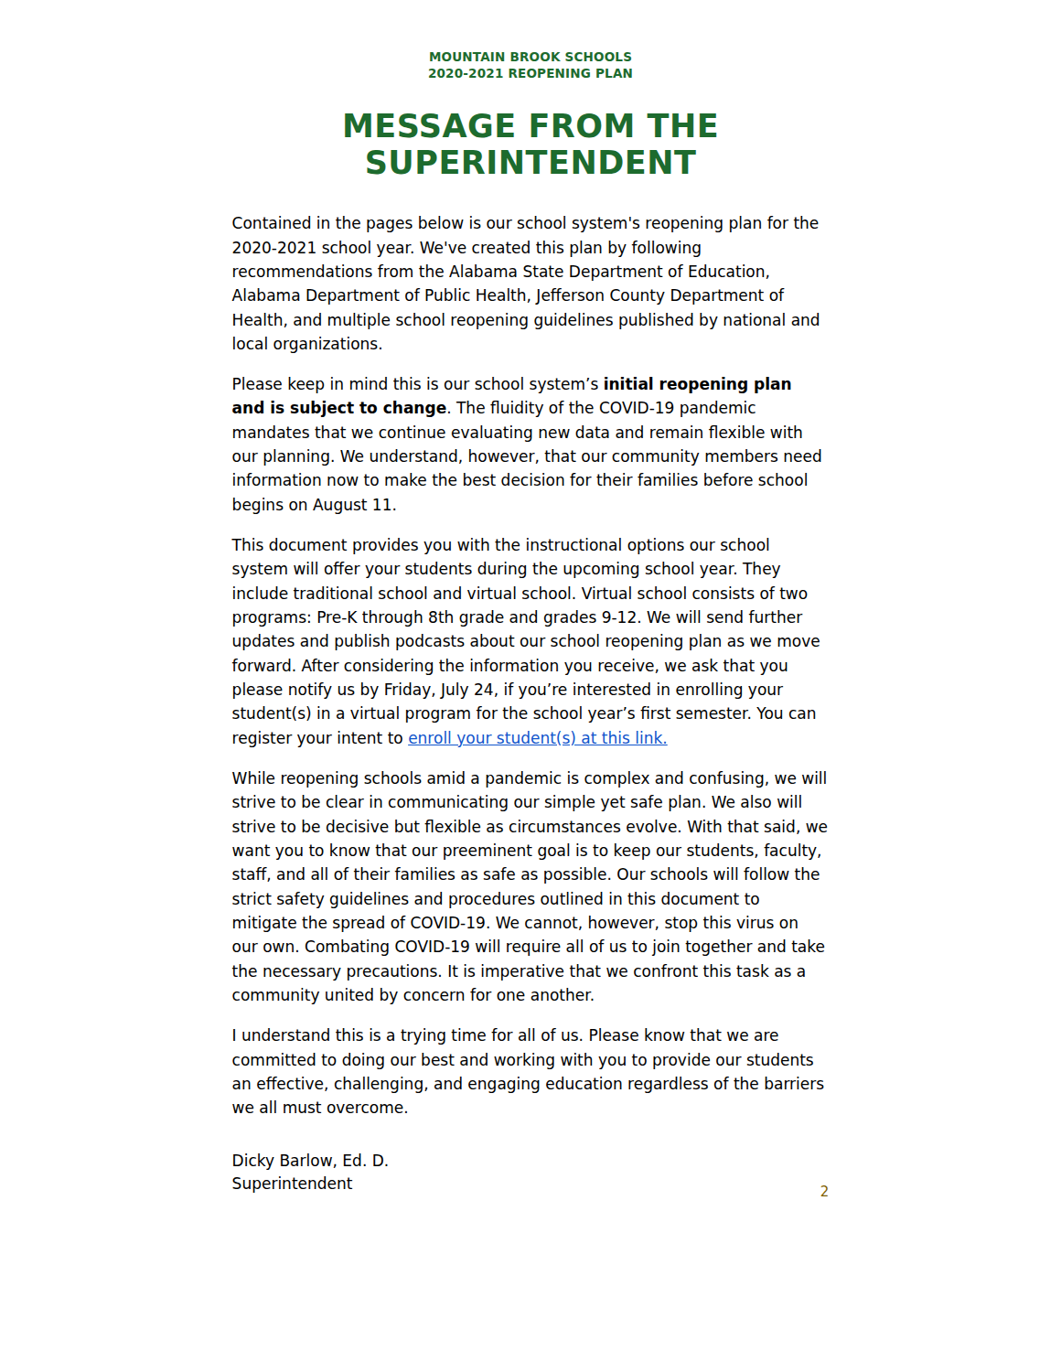MOUNTAIN BROOK SCHOOLS
2020-2021 REOPENING PLAN
MESSAGE FROM THE SUPERINTENDENT
Contained in the pages below is our school system's reopening plan for the 2020-2021 school year. We've created this plan by following recommendations from the Alabama State Department of Education, Alabama Department of Public Health, Jefferson County Department of Health, and multiple school reopening guidelines published by national and local organizations.
Please keep in mind this is our school system’s initial reopening plan and is subject to change. The fluidity of the COVID-19 pandemic mandates that we continue evaluating new data and remain flexible with our planning. We understand, however, that our community members need information now to make the best decision for their families before school begins on August 11.
This document provides you with the instructional options our school system will offer your students during the upcoming school year. They include traditional school and virtual school. Virtual school consists of two programs: Pre-K through 8th grade and grades 9-12. We will send further updates and publish podcasts about our school reopening plan as we move forward. After considering the information you receive, we ask that you please notify us by Friday, July 24, if you’re interested in enrolling your student(s) in a virtual program for the school year’s first semester. You can register your intent to enroll your student(s) at this link.
While reopening schools amid a pandemic is complex and confusing, we will strive to be clear in communicating our simple yet safe plan. We also will strive to be decisive but flexible as circumstances evolve. With that said, we want you to know that our preeminent goal is to keep our students, faculty, staff, and all of their families as safe as possible. Our schools will follow the strict safety guidelines and procedures outlined in this document to mitigate the spread of COVID-19. We cannot, however, stop this virus on our own. Combating COVID-19 will require all of us to join together and take the necessary precautions. It is imperative that we confront this task as a community united by concern for one another.
I understand this is a trying time for all of us. Please know that we are committed to doing our best and working with you to provide our students an effective, challenging, and engaging education regardless of the barriers we all must overcome.
Dicky Barlow, Ed. D.
Superintendent
2